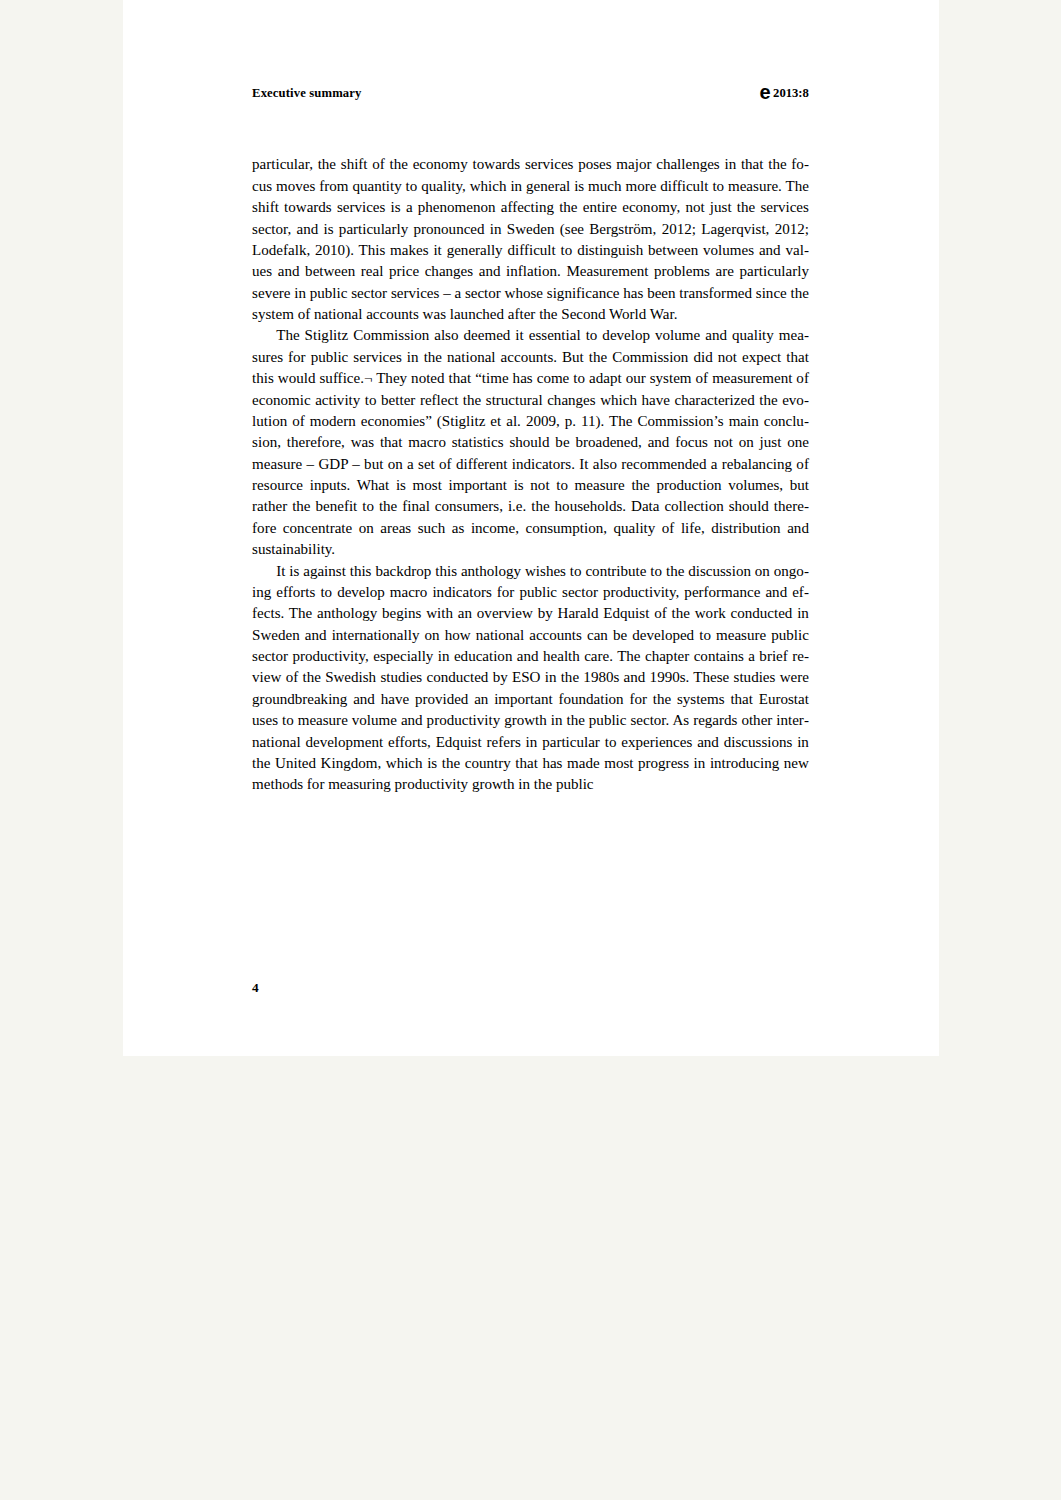Executive summary e2013:8
particular, the shift of the economy towards services poses major challenges in that the focus moves from quantity to quality, which in general is much more difficult to measure. The shift towards services is a phenomenon affecting the entire economy, not just the services sector, and is particularly pronounced in Sweden (see Bergström, 2012; Lagerqvist, 2012; Lodefalk, 2010). This makes it generally difficult to distinguish between volumes and values and between real price changes and inflation. Measurement problems are particularly severe in public sector services – a sector whose significance has been transformed since the system of national accounts was launched after the Second World War.
The Stiglitz Commission also deemed it essential to develop volume and quality measures for public services in the national accounts. But the Commission did not expect that this would suffice.¬ They noted that “time has come to adapt our system of measurement of economic activity to better reflect the structural changes which have characterized the evolution of modern economies” (Stiglitz et al. 2009, p. 11). The Commission’s main conclusion, therefore, was that macro statistics should be broadened, and focus not on just one measure – GDP – but on a set of different indicators. It also recommended a rebalancing of resource inputs. What is most important is not to measure the production volumes, but rather the benefit to the final consumers, i.e. the households. Data collection should therefore concentrate on areas such as income, consumption, quality of life, distribution and sustainability.
It is against this backdrop this anthology wishes to contribute to the discussion on ongoing efforts to develop macro indicators for public sector productivity, performance and effects. The anthology begins with an overview by Harald Edquist of the work conducted in Sweden and internationally on how national accounts can be developed to measure public sector productivity, especially in education and health care. The chapter contains a brief review of the Swedish studies conducted by ESO in the 1980s and 1990s. These studies were groundbreaking and have provided an important foundation for the systems that Eurostat uses to measure volume and productivity growth in the public sector. As regards other international development efforts, Edquist refers in particular to experiences and discussions in the United Kingdom, which is the country that has made most progress in introducing new methods for measuring productivity growth in the public
4